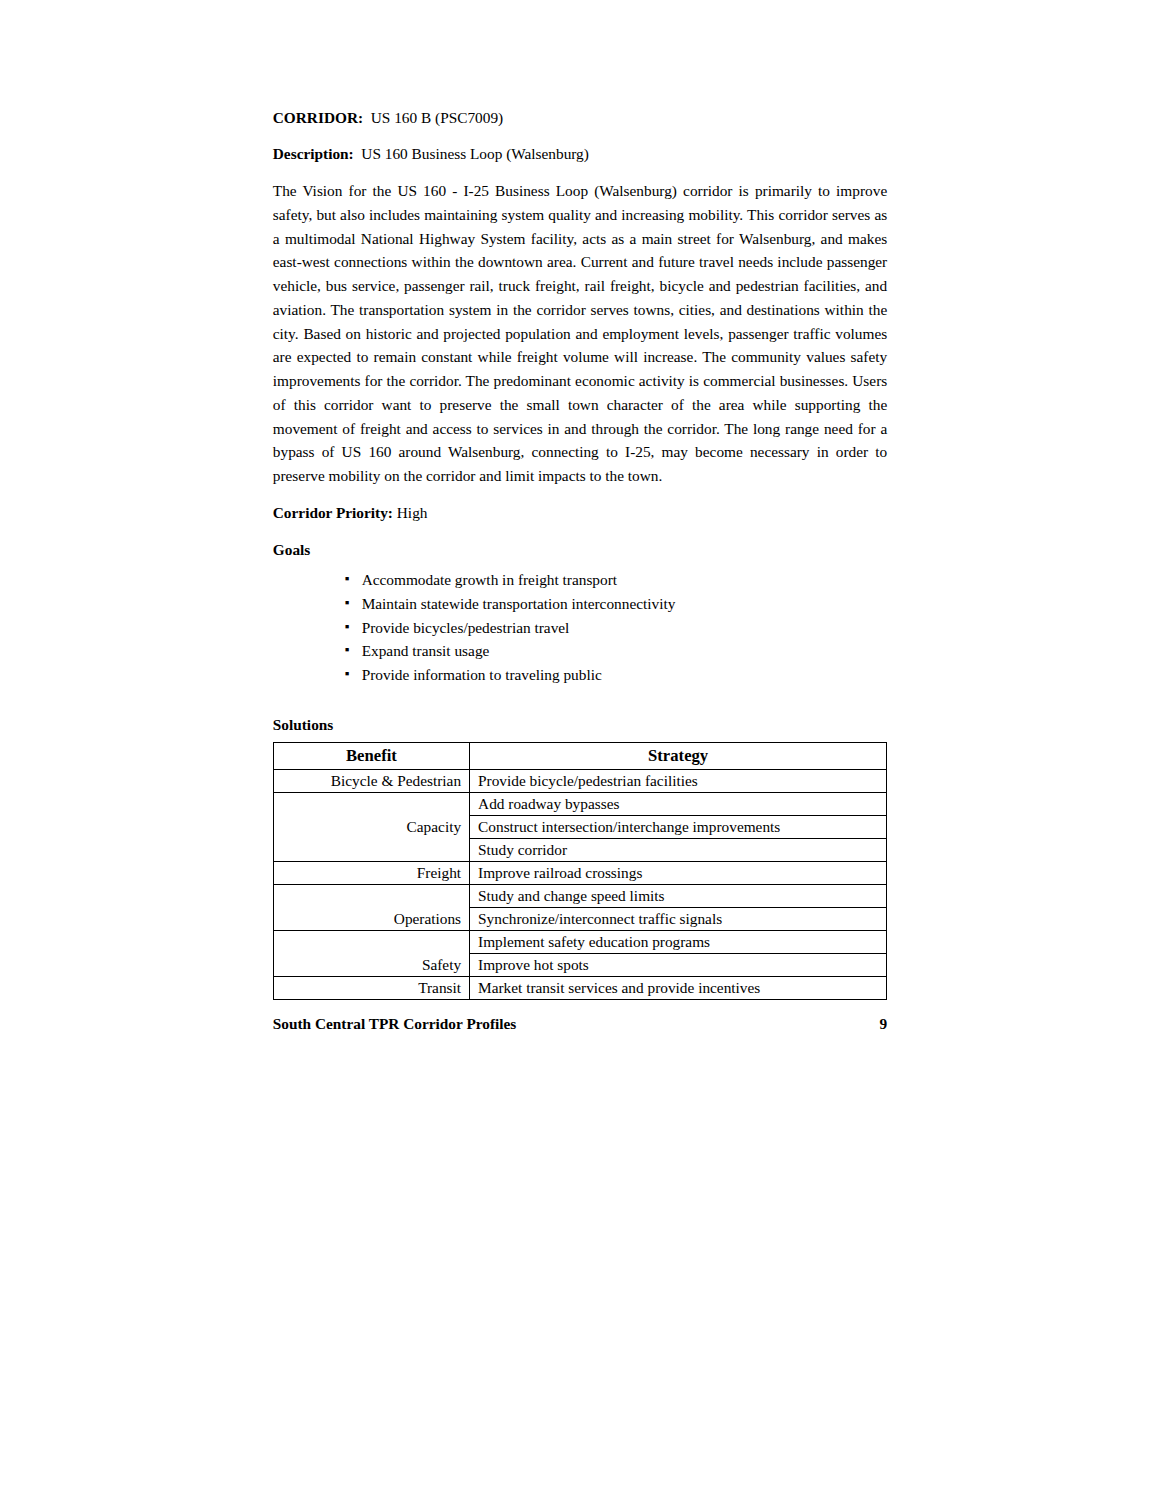CORRIDOR: US 160 B (PSC7009)
Description: US 160 Business Loop (Walsenburg)
The Vision for the US 160 - I-25 Business Loop (Walsenburg) corridor is primarily to improve safety, but also includes maintaining system quality and increasing mobility. This corridor serves as a multimodal National Highway System facility, acts as a main street for Walsenburg, and makes east-west connections within the downtown area. Current and future travel needs include passenger vehicle, bus service, passenger rail, truck freight, rail freight, bicycle and pedestrian facilities, and aviation. The transportation system in the corridor serves towns, cities, and destinations within the city. Based on historic and projected population and employment levels, passenger traffic volumes are expected to remain constant while freight volume will increase. The community values safety improvements for the corridor. The predominant economic activity is commercial businesses. Users of this corridor want to preserve the small town character of the area while supporting the movement of freight and access to services in and through the corridor. The long range need for a bypass of US 160 around Walsenburg, connecting to I-25, may become necessary in order to preserve mobility on the corridor and limit impacts to the town.
Corridor Priority: High
Goals
Accommodate growth in freight transport
Maintain statewide transportation interconnectivity
Provide bicycles/pedestrian travel
Expand transit usage
Provide information to traveling public
Solutions
| Benefit | Strategy |
| --- | --- |
| Bicycle & Pedestrian | Provide bicycle/pedestrian facilities |
| | Add roadway bypasses |
| Capacity | Construct intersection/interchange improvements |
| | Study corridor |
| Freight | Improve railroad crossings |
| | Study and change speed limits |
| Operations | Synchronize/interconnect traffic signals |
| | Implement safety education programs |
| Safety | Improve hot spots |
| Transit | Market transit services and provide incentives |
South Central TPR Corridor Profiles 9